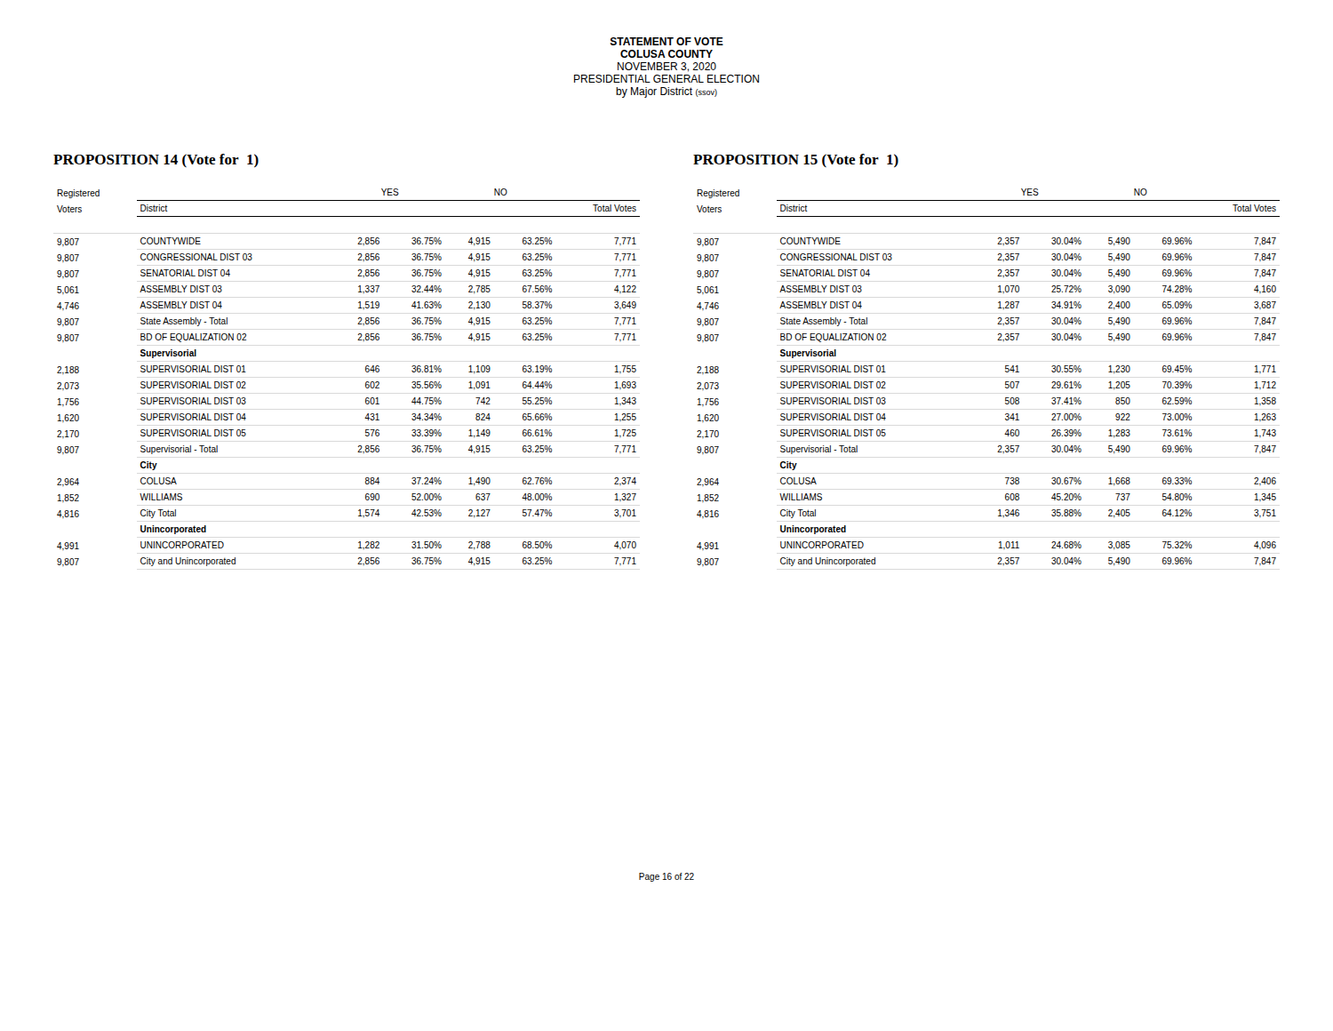STATEMENT OF VOTE
COLUSA COUNTY
NOVEMBER 3, 2020
PRESIDENTIAL GENERAL ELECTION
by Major District (ssov)
PROPOSITION 14 (Vote for 1)
| Registered | | YES | NO | |
| --- | --- | --- | --- | --- |
| Voters | District | | | Total Votes |
| 9,807 | COUNTYWIDE | 2,856 | 36.75% | 4,915 | 63.25% | 7,771 |
| 9,807 | CONGRESSIONAL DIST 03 | 2,856 | 36.75% | 4,915 | 63.25% | 7,771 |
| 9,807 | SENATORIAL DIST 04 | 2,856 | 36.75% | 4,915 | 63.25% | 7,771 |
| 5,061 | ASSEMBLY DIST 03 | 1,337 | 32.44% | 2,785 | 67.56% | 4,122 |
| 4,746 | ASSEMBLY DIST 04 | 1,519 | 41.63% | 2,130 | 58.37% | 3,649 |
| 9,807 | State Assembly - Total | 2,856 | 36.75% | 4,915 | 63.25% | 7,771 |
| 9,807 | BD OF EQUALIZATION 02 | 2,856 | 36.75% | 4,915 | 63.25% | 7,771 |
| | Supervisorial | | | | | |
| 2,188 | SUPERVISORIAL DIST 01 | 646 | 36.81% | 1,109 | 63.19% | 1,755 |
| 2,073 | SUPERVISORIAL DIST 02 | 602 | 35.56% | 1,091 | 64.44% | 1,693 |
| 1,756 | SUPERVISORIAL DIST 03 | 601 | 44.75% | 742 | 55.25% | 1,343 |
| 1,620 | SUPERVISORIAL DIST 04 | 431 | 34.34% | 824 | 65.66% | 1,255 |
| 2,170 | SUPERVISORIAL DIST 05 | 576 | 33.39% | 1,149 | 66.61% | 1,725 |
| 9,807 | Supervisorial - Total | 2,856 | 36.75% | 4,915 | 63.25% | 7,771 |
| | City | | | | | |
| 2,964 | COLUSA | 884 | 37.24% | 1,490 | 62.76% | 2,374 |
| 1,852 | WILLIAMS | 690 | 52.00% | 637 | 48.00% | 1,327 |
| 4,816 | City Total | 1,574 | 42.53% | 2,127 | 57.47% | 3,701 |
| | Unincorporated | | | | | |
| 4,991 | UNINCORPORATED | 1,282 | 31.50% | 2,788 | 68.50% | 4,070 |
| 9,807 | City and Unincorporated | 2,856 | 36.75% | 4,915 | 63.25% | 7,771 |
PROPOSITION 15 (Vote for 1)
| Registered | | YES | NO | |
| --- | --- | --- | --- | --- |
| Voters | District | | | Total Votes |
| 9,807 | COUNTYWIDE | 2,357 | 30.04% | 5,490 | 69.96% | 7,847 |
| 9,807 | CONGRESSIONAL DIST 03 | 2,357 | 30.04% | 5,490 | 69.96% | 7,847 |
| 9,807 | SENATORIAL DIST 04 | 2,357 | 30.04% | 5,490 | 69.96% | 7,847 |
| 5,061 | ASSEMBLY DIST 03 | 1,070 | 25.72% | 3,090 | 74.28% | 4,160 |
| 4,746 | ASSEMBLY DIST 04 | 1,287 | 34.91% | 2,400 | 65.09% | 3,687 |
| 9,807 | State Assembly - Total | 2,357 | 30.04% | 5,490 | 69.96% | 7,847 |
| 9,807 | BD OF EQUALIZATION 02 | 2,357 | 30.04% | 5,490 | 69.96% | 7,847 |
| | Supervisorial | | | | | |
| 2,188 | SUPERVISORIAL DIST 01 | 541 | 30.55% | 1,230 | 69.45% | 1,771 |
| 2,073 | SUPERVISORIAL DIST 02 | 507 | 29.61% | 1,205 | 70.39% | 1,712 |
| 1,756 | SUPERVISORIAL DIST 03 | 508 | 37.41% | 850 | 62.59% | 1,358 |
| 1,620 | SUPERVISORIAL DIST 04 | 341 | 27.00% | 922 | 73.00% | 1,263 |
| 2,170 | SUPERVISORIAL DIST 05 | 460 | 26.39% | 1,283 | 73.61% | 1,743 |
| 9,807 | Supervisorial - Total | 2,357 | 30.04% | 5,490 | 69.96% | 7,847 |
| | City | | | | | |
| 2,964 | COLUSA | 738 | 30.67% | 1,668 | 69.33% | 2,406 |
| 1,852 | WILLIAMS | 608 | 45.20% | 737 | 54.80% | 1,345 |
| 4,816 | City Total | 1,346 | 35.88% | 2,405 | 64.12% | 3,751 |
| | Unincorporated | | | | | |
| 4,991 | UNINCORPORATED | 1,011 | 24.68% | 3,085 | 75.32% | 4,096 |
| 9,807 | City and Unincorporated | 2,357 | 30.04% | 5,490 | 69.96% | 7,847 |
Page 16 of 22